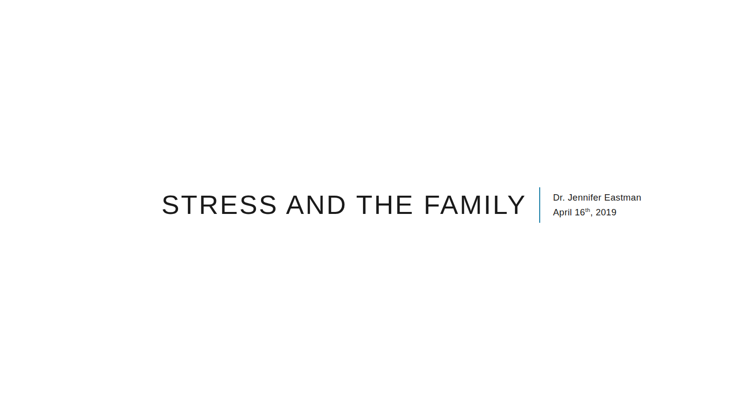Stress and the Family
Dr. Jennifer Eastman
April 16th, 2019